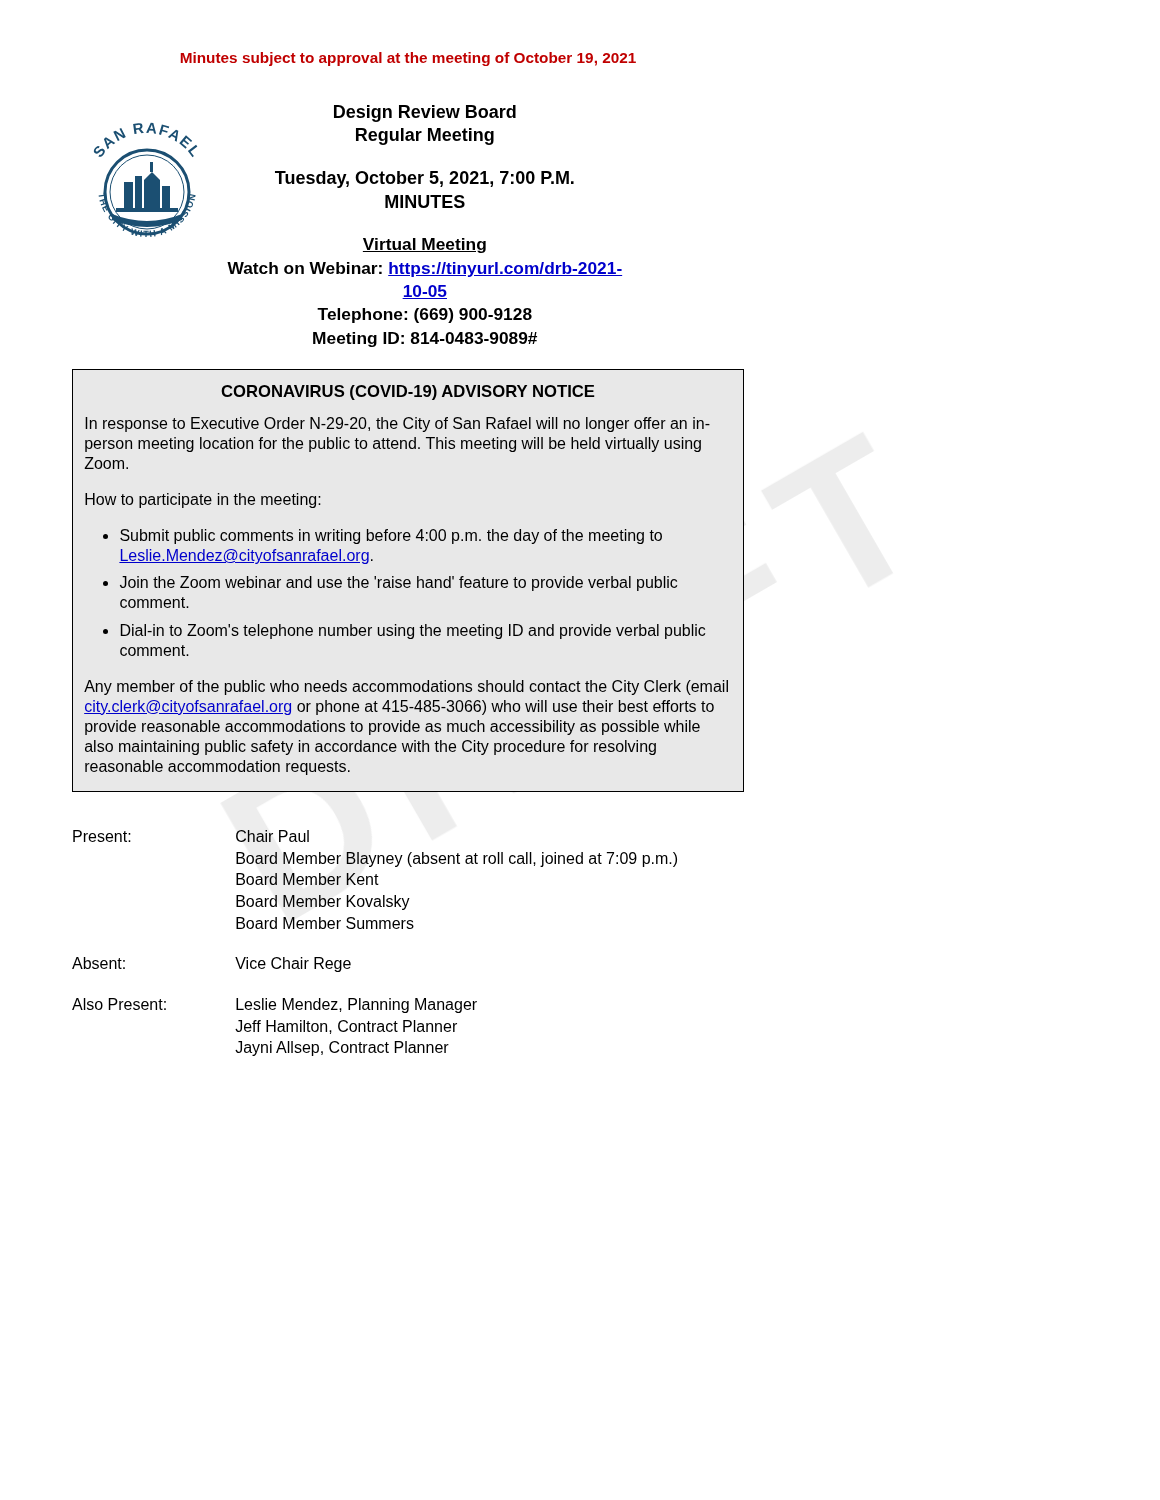DRAFT
Minutes subject to approval at the meeting of October 19, 2021
SAN RAFAEL THE CITY WITH A MISSION
Design Review Board
Regular Meeting
Tuesday, October 5, 2021, 7:00 P.M.
MINUTES
Virtual Meeting
Watch on Webinar: https://tinyurl.com/drb-2021-10-05
Telephone: (669) 900-9128
Meeting ID: 814-0483-9089#
CORONAVIRUS (COVID-19) ADVISORY NOTICE
In response to Executive Order N-29-20, the City of San Rafael will no longer offer an in-person meeting location for the public to attend. This meeting will be held virtually using Zoom.
How to participate in the meeting:
Submit public comments in writing before 4:00 p.m. the day of the meeting to Leslie.Mendez@cityofsanrafael.org.
Join the Zoom webinar and use the 'raise hand' feature to provide verbal public comment.
Dial-in to Zoom's telephone number using the meeting ID and provide verbal public comment.
Any member of the public who needs accommodations should contact the City Clerk (email city.clerk@cityofsanrafael.org or phone at 415-485-3066) who will use their best efforts to provide reasonable accommodations to provide as much accessibility as possible while also maintaining public safety in accordance with the City procedure for resolving reasonable accommodation requests.
| Present: | Chair Paul |
| | Board Member Blayney (absent at roll call, joined at 7:09 p.m.) |
| | Board Member Kent |
| | Board Member Kovalsky |
| | Board Member Summers |
| Absent: | Vice Chair Rege |
| Also Present: | Leslie Mendez, Planning Manager |
| | Jeff Hamilton, Contract Planner |
| | Jayni Allsep, Contract Planner |